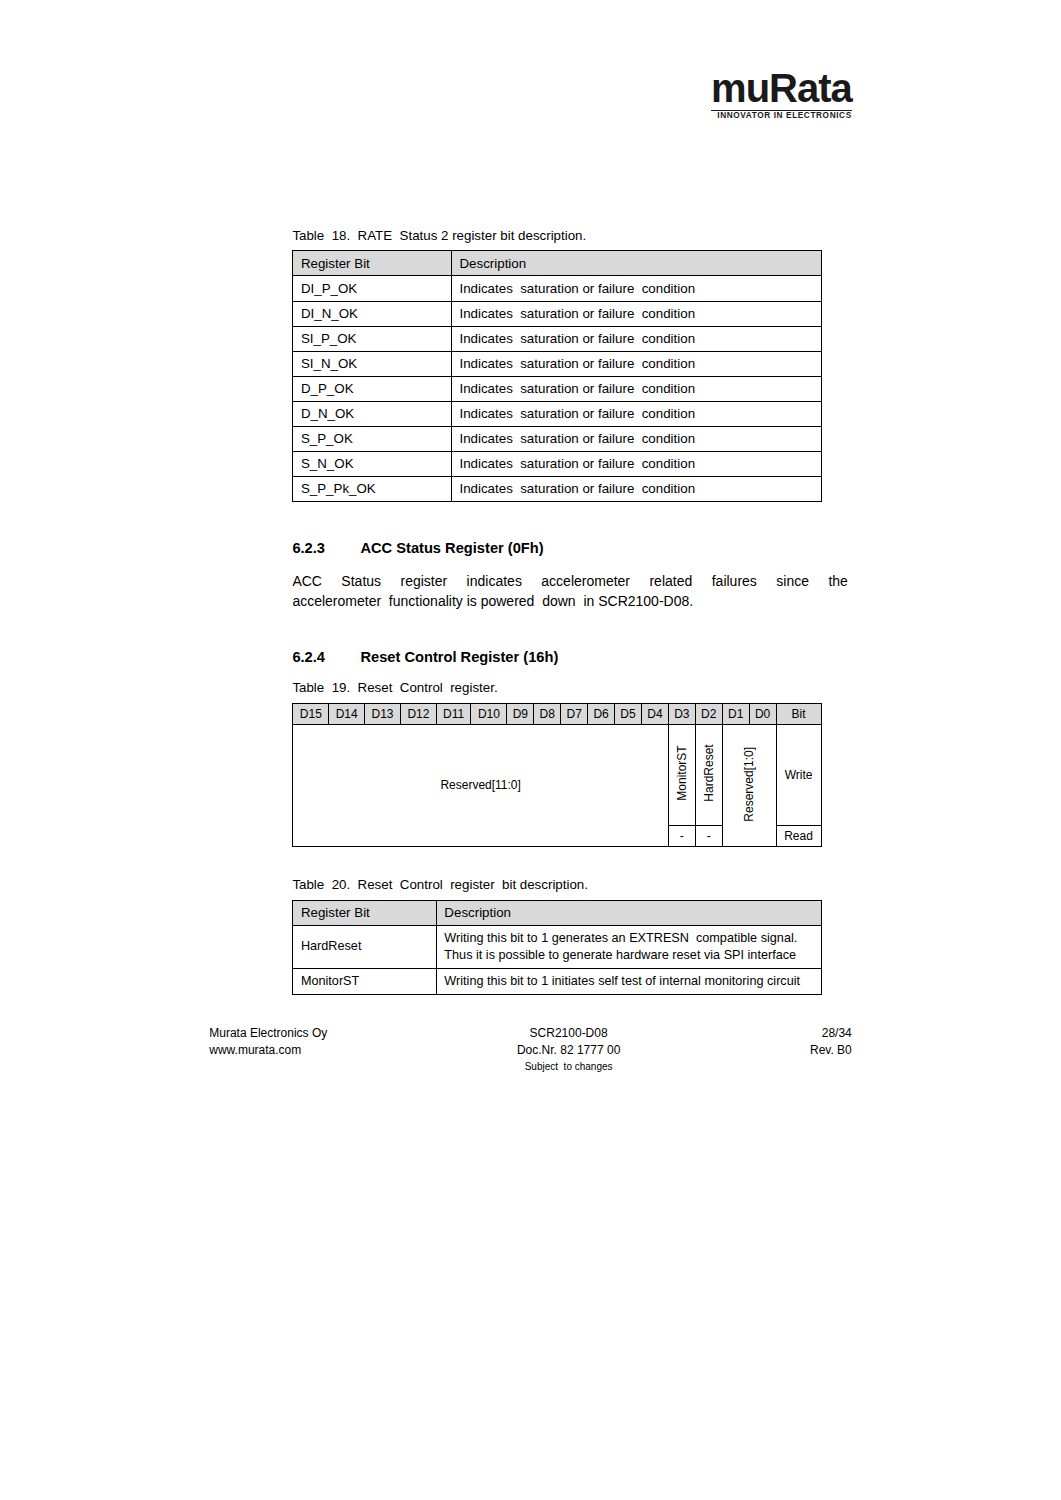mu Rata
INNOVATOR IN ELECTRONICS
Table 18. RATE Status 2 register bit description.
| Register Bit | Description |
| --- | --- |
| DI_P_OK | Indicates saturation or failure condition |
| DI_N_OK | Indicates saturation or failure condition |
| SI_P_OK | Indicates saturation or failure condition |
| SI_N_OK | Indicates saturation or failure condition |
| D_P_OK | Indicates saturation or failure condition |
| D_N_OK | Indicates saturation or failure condition |
| S_P_OK | Indicates saturation or failure condition |
| S_N_OK | Indicates saturation or failure condition |
| S_P_Pk_OK | Indicates saturation or failure condition |
6.2.3 ACC Status Register (0Fh)
ACC Status register indicates accelerometer related failures since the accelerometer functionality is powered down in SCR2100-D08.
6.2.4 Reset Control Register (16h)
Table 19. Reset Control register.
| D15 | D14 | D13 | D12 | D11 | D10 | D9 | D8 | D7 | D6 | D5 | D4 | D3 | D2 | D1 | D0 | Bit |
| --- | --- | --- | --- | --- | --- | --- | --- | --- | --- | --- | --- | --- | --- | --- | --- | --- |
| Reserved[11:0] | MonitorST | HardReset | Reserved[1:0] | Write |
| - | - | Read |
Table 20. Reset Control register bit description.
| Register Bit | Description |
| --- | --- |
| HardReset | Writing this bit to 1 generates an EXTRESN compatible signal. Thus it is possible to generate hardware reset via SPI interface |
| MonitorST | Writing this bit to 1 initiates self test of internal monitoring circuit |
Murata Electronics Oy
www.murata.com
SCR2100-D08
Doc.Nr. 82 1777 00
Subject to changes
28/34
Rev. B0